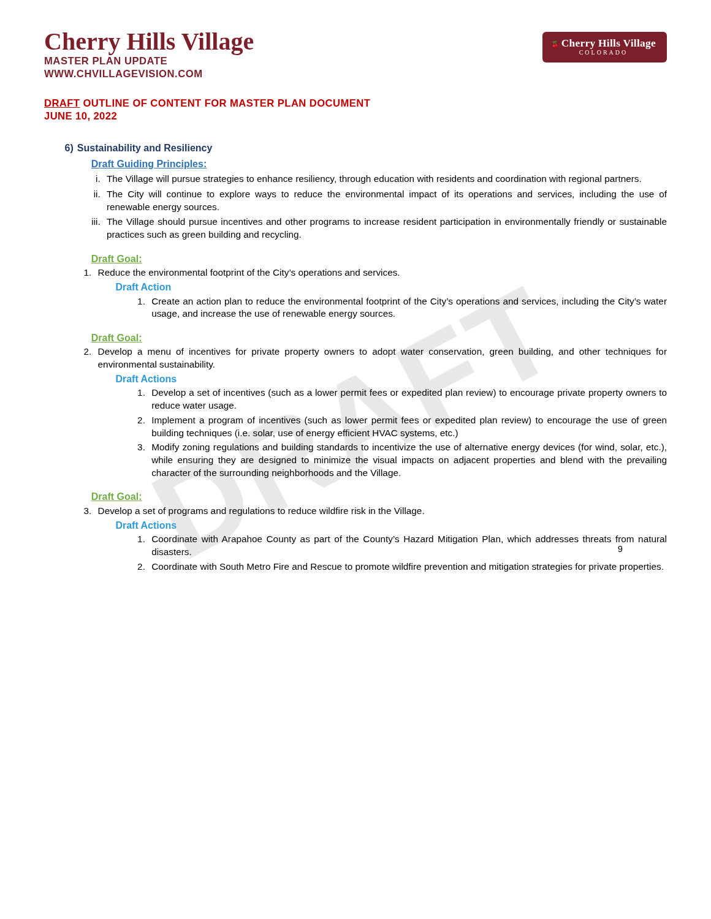DRAFT
🍒 Cherry Hills Village COLORADO
Cherry Hills Village
MASTER PLAN UPDATE
WWW.CHVILLAGEVISION.COM
DRAFT OUTLINE OF CONTENT FOR MASTER PLAN DOCUMENT
JUNE 10, 2022
6) Sustainability and Resiliency
Draft Guiding Principles:
The Village will pursue strategies to enhance resiliency, through education with residents and coordination with regional partners.
The City will continue to explore ways to reduce the environmental impact of its operations and services, including the use of renewable energy sources.
The Village should pursue incentives and other programs to increase resident participation in environmentally friendly or sustainable practices such as green building and recycling.
Draft Goal:
Reduce the environmental footprint of the City’s operations and services.
Draft Action
Create an action plan to reduce the environmental footprint of the City’s operations and services, including the City’s water usage, and increase the use of renewable energy sources.
Draft Goal:
Develop a menu of incentives for private property owners to adopt water conservation, green building, and other techniques for environmental sustainability.
Draft Actions
Develop a set of incentives (such as a lower permit fees or expedited plan review) to encourage private property owners to reduce water usage.
Implement a program of incentives (such as lower permit fees or expedited plan review) to encourage the use of green building techniques (i.e. solar, use of energy efficient HVAC systems, etc.)
Modify zoning regulations and building standards to incentivize the use of alternative energy devices (for wind, solar, etc.), while ensuring they are designed to minimize the visual impacts on adjacent properties and blend with the prevailing character of the surrounding neighborhoods and the Village.
Draft Goal:
Develop a set of programs and regulations to reduce wildfire risk in the Village.
Draft Actions
Coordinate with Arapahoe County as part of the County’s Hazard Mitigation Plan, which addresses threats from natural disasters.
Coordinate with South Metro Fire and Rescue to promote wildfire prevention and mitigation strategies for private properties.
9